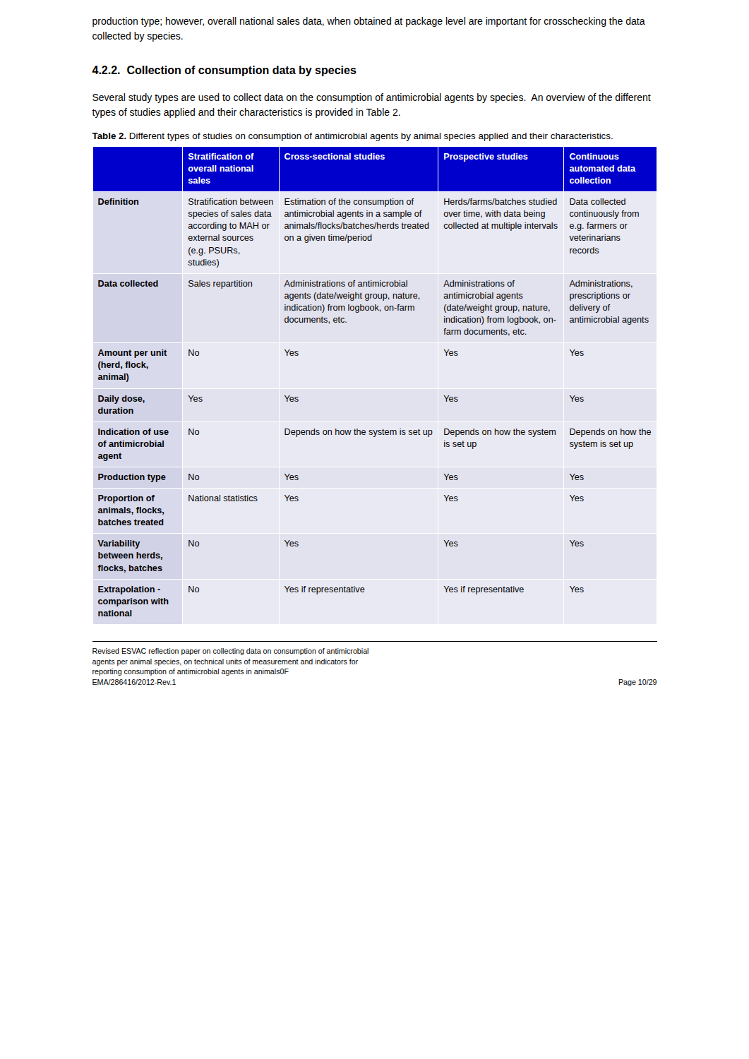production type; however, overall national sales data, when obtained at package level are important for crosschecking the data collected by species.
4.2.2. Collection of consumption data by species
Several study types are used to collect data on the consumption of antimicrobial agents by species. An overview of the different types of studies applied and their characteristics is provided in Table 2.
Table 2. Different types of studies on consumption of antimicrobial agents by animal species applied and their characteristics.
| | Stratification of overall national sales | Cross-sectional studies | Prospective studies | Continuous automated data collection |
| --- | --- | --- | --- | --- |
| Definition | Stratification between species of sales data according to MAH or external sources (e.g. PSURs, studies) | Estimation of the consumption of antimicrobial agents in a sample of animals/flocks/batches/herds treated on a given time/period | Herds/farms/batches studied over time, with data being collected at multiple intervals | Data collected continuously from e.g. farmers or veterinarians records |
| Data collected | Sales repartition | Administrations of antimicrobial agents (date/weight group, nature, indication) from logbook, on-farm documents, etc. | Administrations of antimicrobial agents (date/weight group, nature, indication) from logbook, on-farm documents, etc. | Administrations, prescriptions or delivery of antimicrobial agents |
| Amount per unit (herd, flock, animal) | No | Yes | Yes | Yes |
| Daily dose, duration | Yes | Yes | Yes | Yes |
| Indication of use of antimicrobial agent | No | Depends on how the system is set up | Depends on how the system is set up | Depends on how the system is set up |
| Production type | No | Yes | Yes | Yes |
| Proportion of animals, flocks, batches treated | National statistics | Yes | Yes | Yes |
| Variability between herds, flocks, batches | No | Yes | Yes | Yes |
| Extrapolation - comparison with national | No | Yes if representative | Yes if representative | Yes |
Revised ESVAC reflection paper on collecting data on consumption of antimicrobial
agents per animal species, on technical units of measurement and indicators for
reporting consumption of antimicrobial agents in animals0F
EMA/286416/2012-Rev.1 Page 10/29